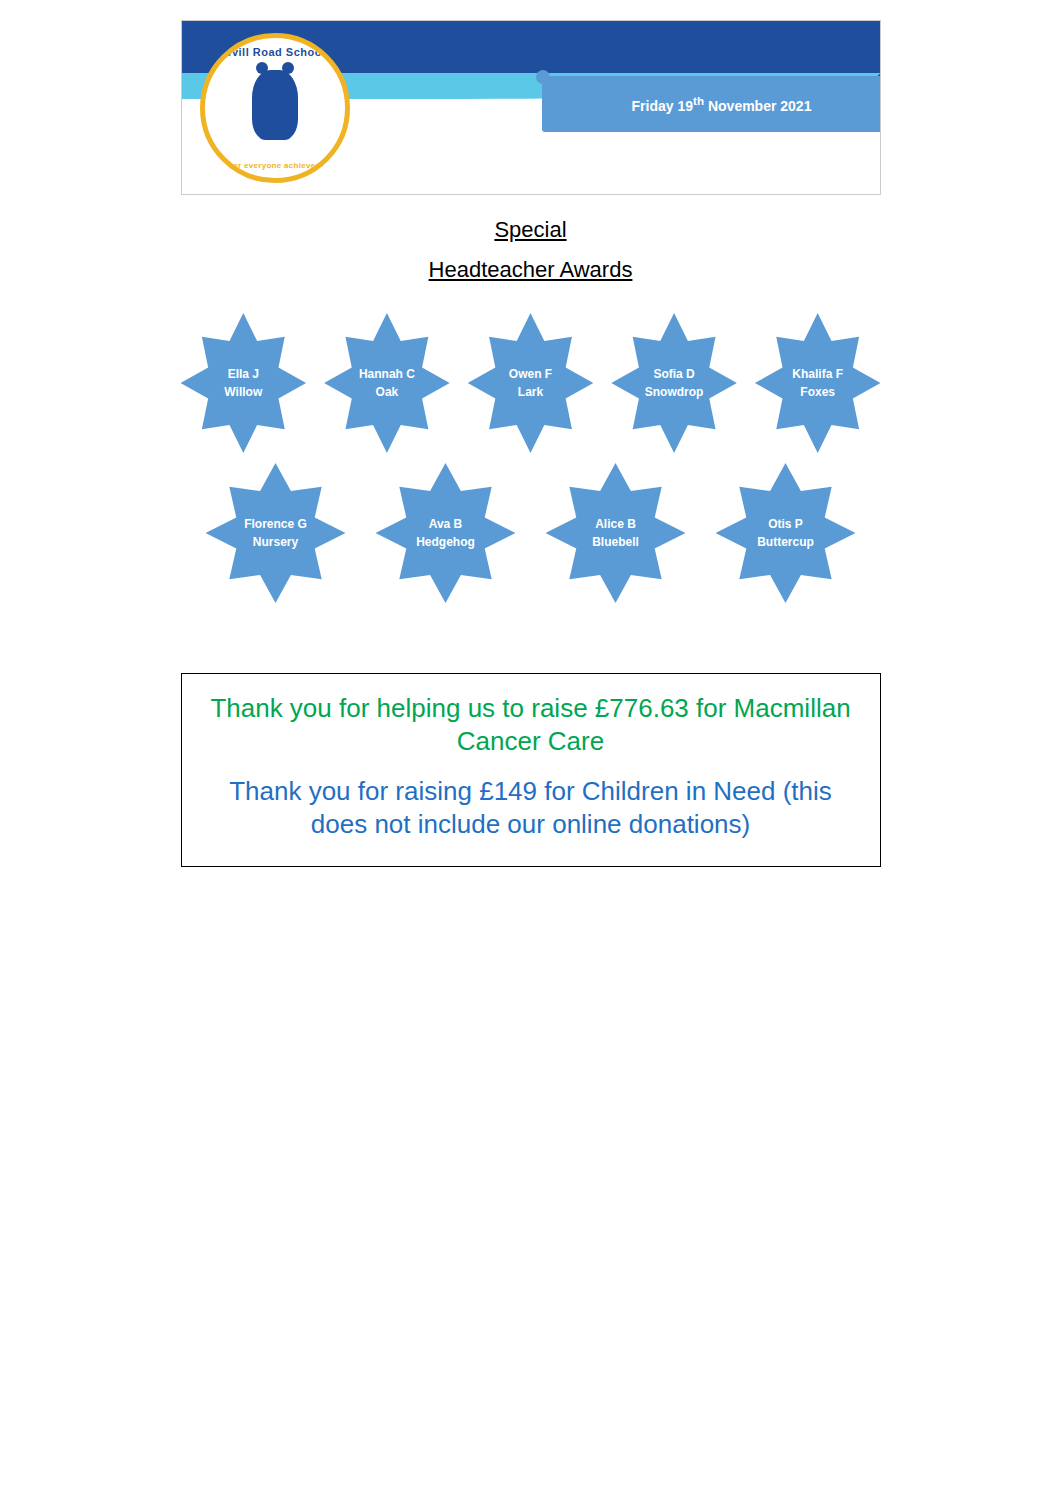Nevill Road Schools
Together everyone achieves more
Friday 19th November 2021
Special
Headteacher Awards
Ella J
Willow
Hannah C
Oak
Owen F
Lark
Sofia D
Snowdrop
Khalifa F
Foxes
Florence G
Nursery
Ava B
Hedgehog
Alice B
Bluebell
Otis P
Buttercup
Thank you for helping us to raise £776.63 for Macmillan Cancer Care
Thank you for raising £149 for Children in Need (this does not include our online donations)